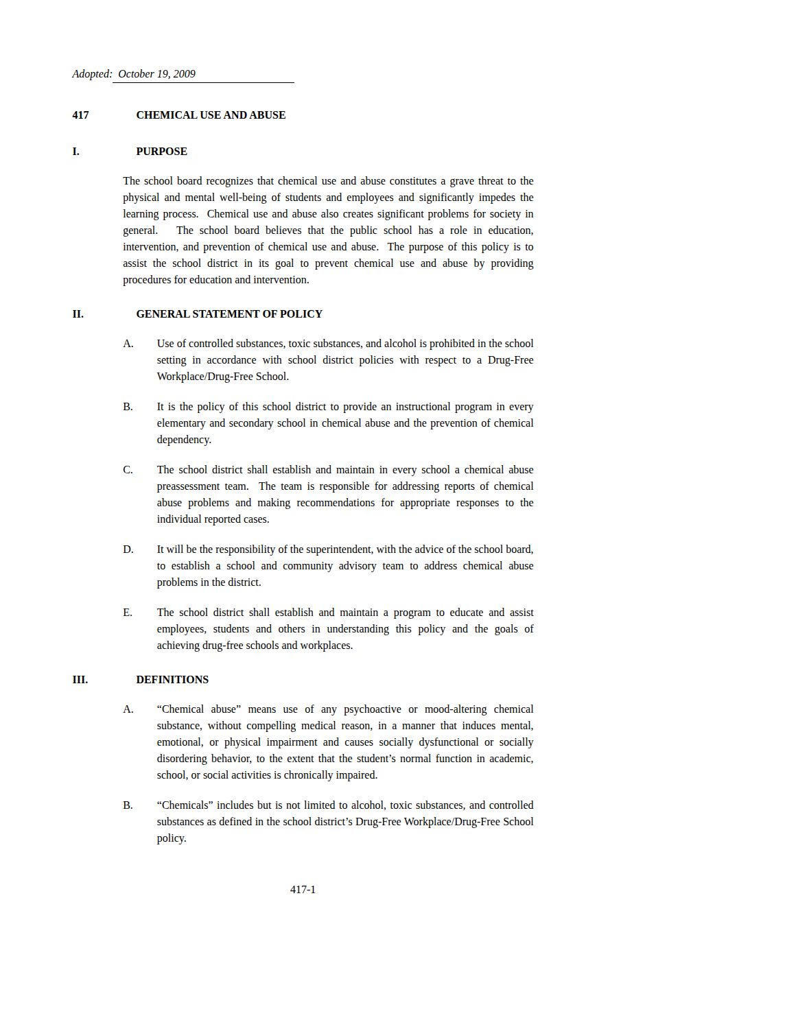Adopted: October 19, 2009
417 CHEMICAL USE AND ABUSE
I. PURPOSE
The school board recognizes that chemical use and abuse constitutes a grave threat to the physical and mental well-being of students and employees and significantly impedes the learning process. Chemical use and abuse also creates significant problems for society in general. The school board believes that the public school has a role in education, intervention, and prevention of chemical use and abuse. The purpose of this policy is to assist the school district in its goal to prevent chemical use and abuse by providing procedures for education and intervention.
II. GENERAL STATEMENT OF POLICY
A. Use of controlled substances, toxic substances, and alcohol is prohibited in the school setting in accordance with school district policies with respect to a Drug-Free Workplace/Drug-Free School.
B. It is the policy of this school district to provide an instructional program in every elementary and secondary school in chemical abuse and the prevention of chemical dependency.
C. The school district shall establish and maintain in every school a chemical abuse preassessment team. The team is responsible for addressing reports of chemical abuse problems and making recommendations for appropriate responses to the individual reported cases.
D. It will be the responsibility of the superintendent, with the advice of the school board, to establish a school and community advisory team to address chemical abuse problems in the district.
E. The school district shall establish and maintain a program to educate and assist employees, students and others in understanding this policy and the goals of achieving drug-free schools and workplaces.
III. DEFINITIONS
A. “Chemical abuse” means use of any psychoactive or mood-altering chemical substance, without compelling medical reason, in a manner that induces mental, emotional, or physical impairment and causes socially dysfunctional or socially disordering behavior, to the extent that the student’s normal function in academic, school, or social activities is chronically impaired.
B. “Chemicals” includes but is not limited to alcohol, toxic substances, and controlled substances as defined in the school district’s Drug-Free Workplace/Drug-Free School policy.
417-1